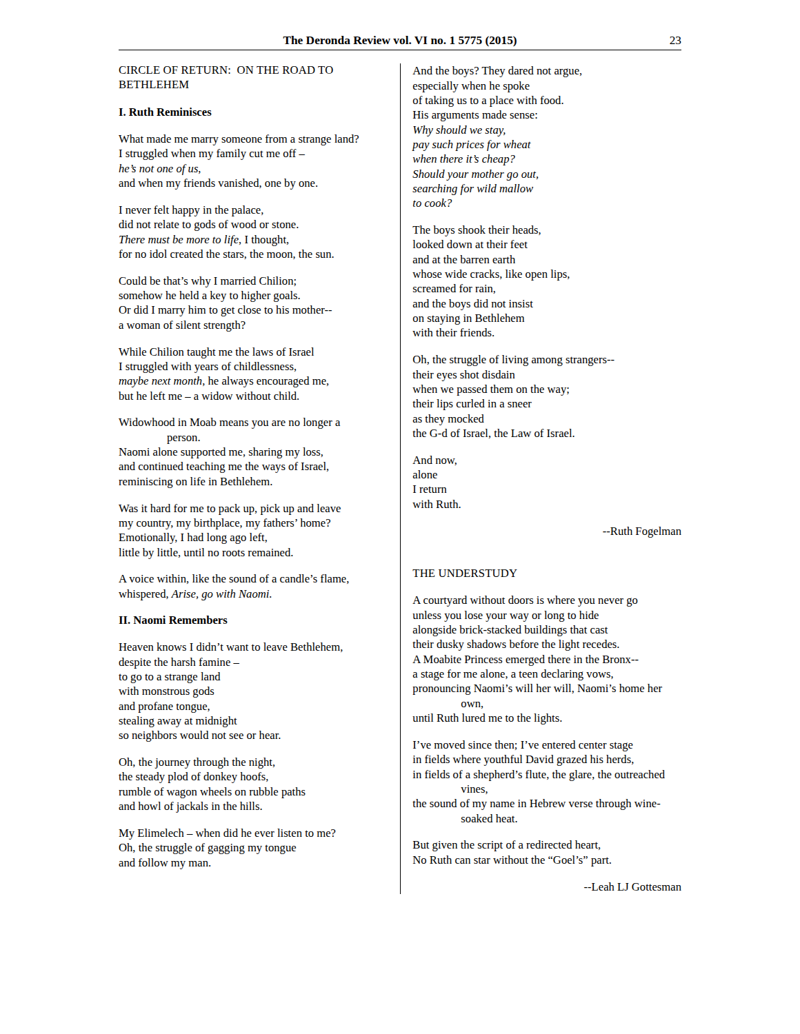The Deronda Review vol. VI no. 1 5775 (2015) 23
Circle of Return: On the Road to Bethlehem
I. Ruth Reminisces
What made me marry someone from a strange land?
I struggled when my family cut me off –
he’s not one of us,
and when my friends vanished, one by one.
I never felt happy in the palace,
did not relate to gods of wood or stone.
There must be more to life, I thought,
for no idol created the stars, the moon, the sun.
Could be that’s why I married Chilion;
somehow he held a key to higher goals.
Or did I marry him to get close to his mother--
a woman of silent strength?
While Chilion taught me the laws of Israel
I struggled with years of childlessness,
maybe next month, he always encouraged me,
but he left me – a widow without child.
Widowhood in Moab means you are no longer a
person. Naomi alone supported me, sharing my loss,
and continued teaching me the ways of Israel,
reminiscing on life in Bethlehem.
Was it hard for me to pack up, pick up and leave
my country, my birthplace, my fathers’ home?
Emotionally, I had long ago left,
little by little, until no roots remained.
A voice within, like the sound of a candle’s flame,
whispered, Arise, go with Naomi.
II. Naomi Remembers
Heaven knows I didn’t want to leave Bethlehem,
despite the harsh famine –
to go to a strange land
with monstrous gods
and profane tongue,
stealing away at midnight
so neighbors would not see or hear.
Oh, the journey through the night,
the steady plod of donkey hoofs,
rumble of wagon wheels on rubble paths
and howl of jackals in the hills.
My Elimelech – when did he ever listen to me?
Oh, the struggle of gagging my tongue
and follow my man.
And the boys? They dared not argue,
especially when he spoke
of taking us to a place with food.
His arguments made sense:
Why should we stay,
pay such prices for wheat
when there it’s cheap?
Should your mother go out,
searching for wild mallow
to cook?
The boys shook their heads,
looked down at their feet
and at the barren earth
whose wide cracks, like open lips,
screamed for rain,
and the boys did not insist
on staying in Bethlehem
with their friends.
Oh, the struggle of living among strangers--
their eyes shot disdain
when we passed them on the way;
their lips curled in a sneer
as they mocked
the G-d of Israel, the Law of Israel.
And now,
alone
I return
with Ruth.
--Ruth Fogelman
The Understudy
A courtyard without doors is where you never go
unless you lose your way or long to hide
alongside brick-stacked buildings that cast
their dusky shadows before the light recedes.
A Moabite Princess emerged there in the Bronx--
a stage for me alone, a teen declaring vows,
pronouncing Naomi’s will her will, Naomi’s home her
own, until Ruth lured me to the lights.
I’ve moved since then; I’ve entered center stage
in fields where youthful David grazed his herds,
in fields of a shepherd’s flute, the glare, the outreached
vines, the sound of my name in Hebrew verse through wine-
soaked heat.
But given the script of a redirected heart,
No Ruth can star without the “Goel’s” part.
--Leah LJ Gottesman